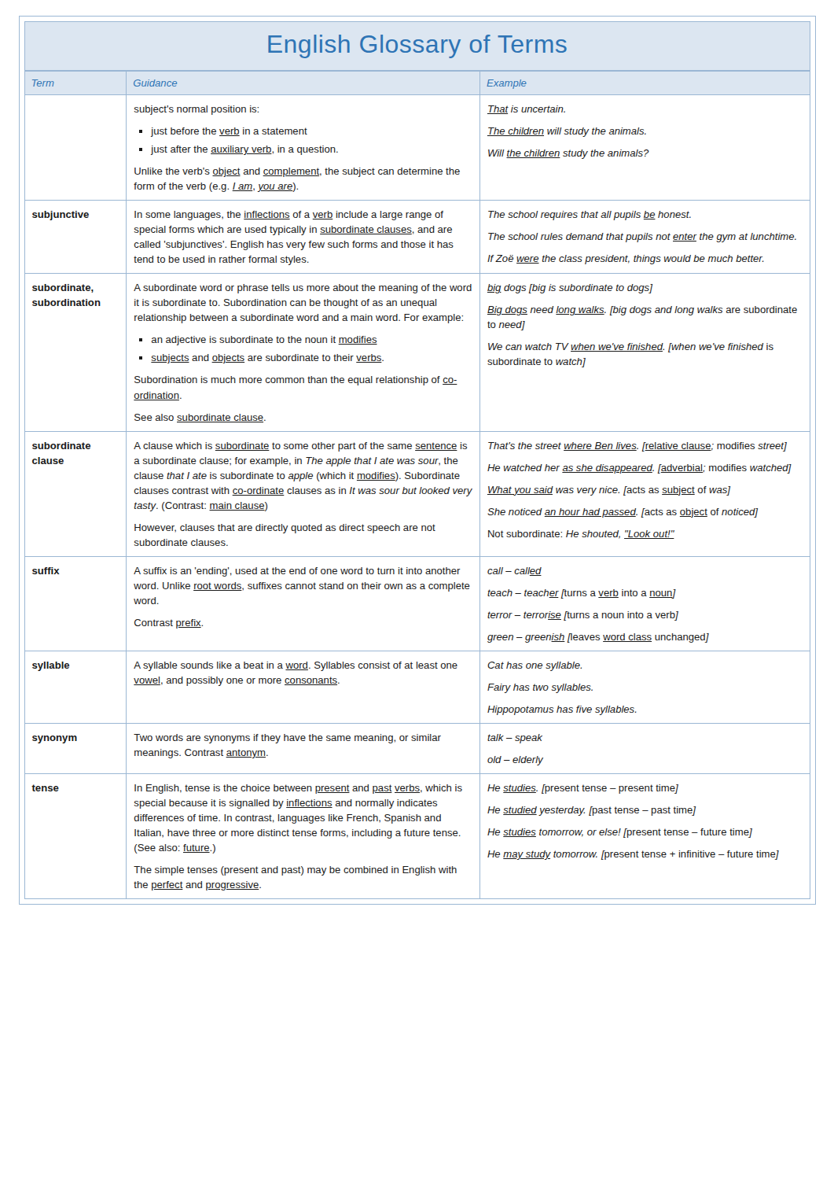English Glossary of Terms
| Term | Guidance | Example |
| --- | --- | --- |
| | subject's normal position is: just before the verb in a statement just after the auxiliary verb , in a question. Unlike the verb's object and complement , the subject can determine the form of the verb (e.g. I am , you are ). | That is uncertain. The children will study the animals. Will the children study the animals? |
| subjunctive | In some languages, the inflections of a verb include a large range of special forms which are used typically in subordinate clauses , and are called 'subjunctives'. English has very few such forms and those it has tend to be used in rather formal styles. | The school requires that all pupils be honest. The school rules demand that pupils not enter the gym at lunchtime. If Zoë were the class president, things would be much better. |
| subordinate, subordination | A subordinate word or phrase tells us more about the meaning of the word it is subordinate to. Subordination can be thought of as an unequal relationship between a subordinate word and a main word. For example: an adjective is subordinate to the noun it modifies subjects and objects are subordinate to their verbs . Subordination is much more common than the equal relationship of co-ordination . See also subordinate clause . | big dogs [ big is subordinate to dogs ] Big dogs need long walks . [ big dogs and long walks are subordinate to need ] We can watch TV when we've finished . [ when we've finished is subordinate to watch ] |
| subordinate clause | A clause which is subordinate to some other part of the same sentence is a subordinate clause; for example, in The apple that I ate was sour , the clause that I ate is subordinate to apple (which it modifies ). Subordinate clauses contrast with co-ordinate clauses as in It was sour but looked very tasty . (Contrast: main clause ) However, clauses that are directly quoted as direct speech are not subordinate clauses. | That's the street where Ben lives . [ relative clause ; modifies street ] He watched her as she disappeared . [ adverbial ; modifies watched ] What you said was very nice. [ acts as subject of was ] She noticed an hour had passed . [ acts as object of noticed ] Not subordinate: He shouted, "Look out!" |
| suffix | A suffix is an 'ending', used at the end of one word to turn it into another word. Unlike root words , suffixes cannot stand on their own as a complete word. Contrast prefix . | call – call ed teach – teach er [ turns a verb into a noun ] terror – terror ise [ turns a noun into a verb ] green – green ish [ leaves word class unchanged ] |
| syllable | A syllable sounds like a beat in a word . Syllables consist of at least one vowel , and possibly one or more consonants . | Cat has one syllable. Fairy has two syllables. Hippopotamus has five syllables. |
| synonym | Two words are synonyms if they have the same meaning, or similar meanings. Contrast antonym . | talk – speak old – elderly |
| tense | In English, tense is the choice between present and past verbs , which is special because it is signalled by inflections and normally indicates differences of time. In contrast, languages like French, Spanish and Italian, have three or more distinct tense forms, including a future tense. (See also: future .) The simple tenses (present and past) may be combined in English with the perfect and progressive . | He studies . [ present tense – present time ] He studied yesterday. [ past tense – past time ] He studies tomorrow, or else! [ present tense – future time ] He may study tomorrow. [ present tense + infinitive – future time ] |